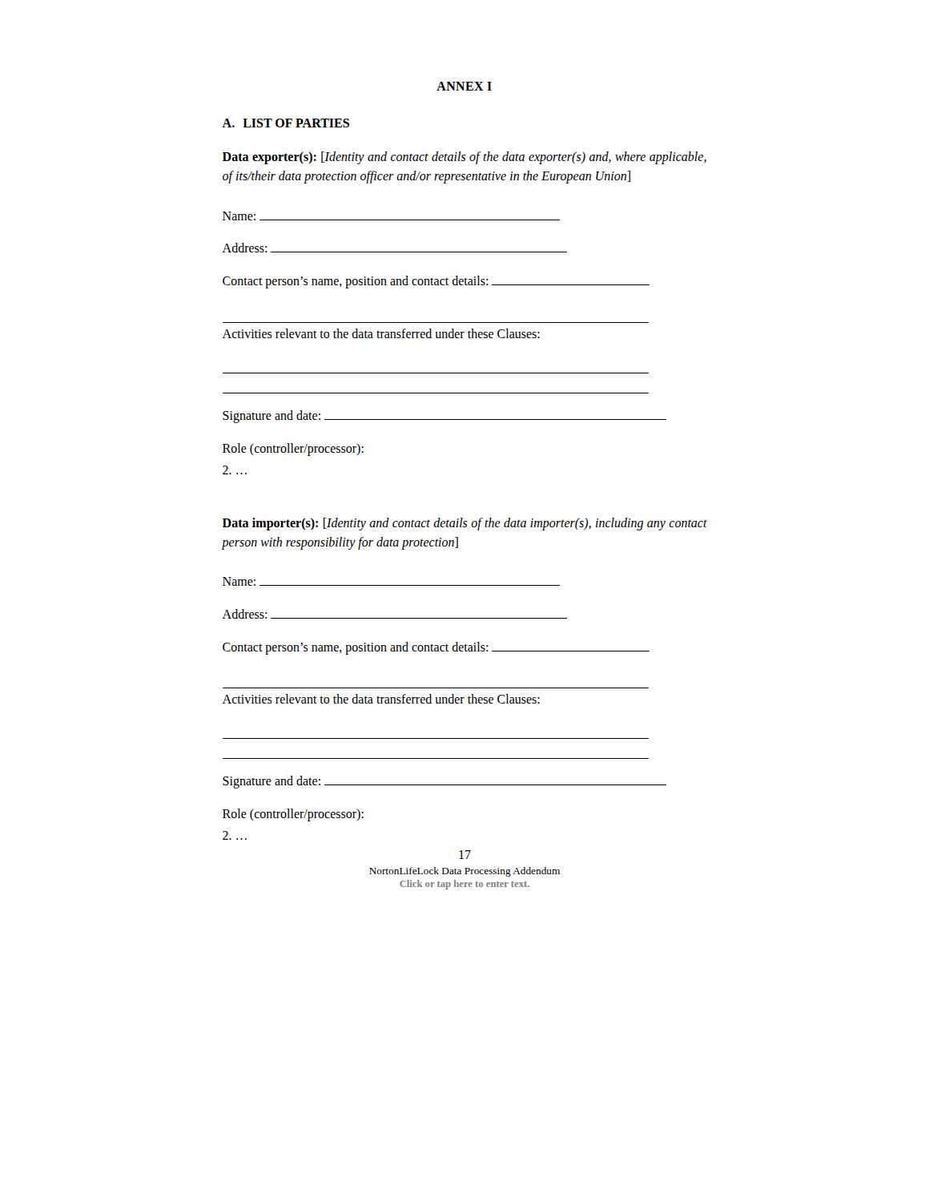ANNEX I
A. LIST OF PARTIES
Data exporter(s): [Identity and contact details of the data exporter(s) and, where applicable, of its/their data protection officer and/or representative in the European Union]
Name:
Address:
Contact person’s name, position and contact details:
Activities relevant to the data transferred under these Clauses:
Signature and date:
Role (controller/processor):
2. …
Data importer(s): [Identity and contact details of the data importer(s), including any contact person with responsibility for data protection]
Name:
Address:
Contact person’s name, position and contact details:
Activities relevant to the data transferred under these Clauses:
Signature and date:
Role (controller/processor):
2. …
17
NortonLifeLock Data Processing Addendum
Click or tap here to enter text.